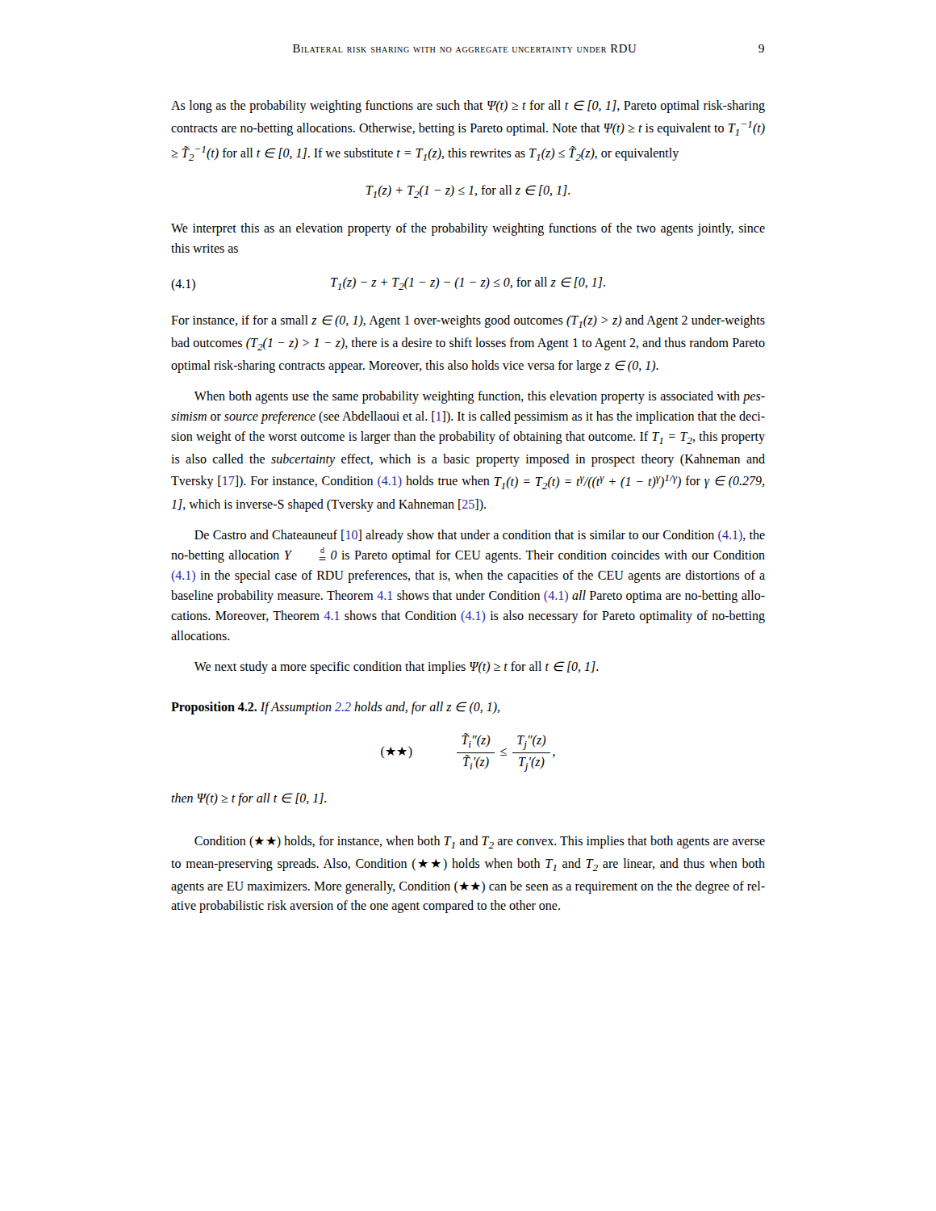Bilateral risk sharing with no aggregate uncertainty under RDU 9
As long as the probability weighting functions are such that Ψ(t) ≥ t for all t ∈ [0, 1], Pareto optimal risk-sharing contracts are no-betting allocations. Otherwise, betting is Pareto optimal. Note that Ψ(t) ≥ t is equivalent to T1−1(t) ≥ T̃2−1(t) for all t ∈ [0, 1]. If we substitute t = T1(z), this rewrites as T1(z) ≤ T̃2(z), or equivalently
T1(z) + T2(1 − z) ≤ 1, for all z ∈ [0, 1].
We interpret this as an elevation property of the probability weighting functions of the two agents jointly, since this writes as
(4.1) T1(z) − z + T2(1 − z) − (1 − z) ≤ 0, for all z ∈ [0, 1].
For instance, if for a small z ∈ (0, 1), Agent 1 over-weights good outcomes (T1(z) > z) and Agent 2 under-weights bad outcomes (T2(1 − z) > 1 − z), there is a desire to shift losses from Agent 1 to Agent 2, and thus random Pareto optimal risk-sharing contracts appear. Moreover, this also holds vice versa for large z ∈ (0, 1).
When both agents use the same probability weighting function, this elevation property is associated with pessimism or source preference (see Abdellaoui et al. [1]). It is called pessimism as it has the implication that the decision weight of the worst outcome is larger than the probability of obtaining that outcome. If T1 = T2, this property is also called the subcertainty effect, which is a basic property imposed in prospect theory (Kahneman and Tversky [17]). For instance, Condition (4.1) holds true when T1(t) = T2(t) = tγ/((tγ + (1 − t)γ)1/γ) for γ ∈ (0.279, 1], which is inverse-S shaped (Tversky and Kahneman [25]).
De Castro and Chateauneuf [10] already show that under a condition that is similar to our Condition (4.1), the no-betting allocation Y d= 0 is Pareto optimal for CEU agents. Their condition coincides with our Condition (4.1) in the special case of RDU preferences, that is, when the capacities of the CEU agents are distortions of a baseline probability measure. Theorem 4.1 shows that under Condition (4.1) all Pareto optima are no-betting allocations. Moreover, Theorem 4.1 shows that Condition (4.1) is also necessary for Pareto optimality of no-betting allocations.
We next study a more specific condition that implies Ψ(t) ≥ t for all t ∈ [0, 1].
Proposition 4.2. If Assumption 2.2 holds and, for all z ∈ (0, 1),
(★★)    T̃i″(z) T̃i′(z) ≤ Tj″(z) Tj′(z),
then Ψ(t) ≥ t for all t ∈ [0, 1].
Condition (★★) holds, for instance, when both T1 and T2 are convex. This implies that both agents are averse to mean-preserving spreads. Also, Condition (★★) holds when both T1 and T2 are linear, and thus when both agents are EU maximizers. More generally, Condition (★★) can be seen as a requirement on the the degree of relative probabilistic risk aversion of the one agent compared to the other one.